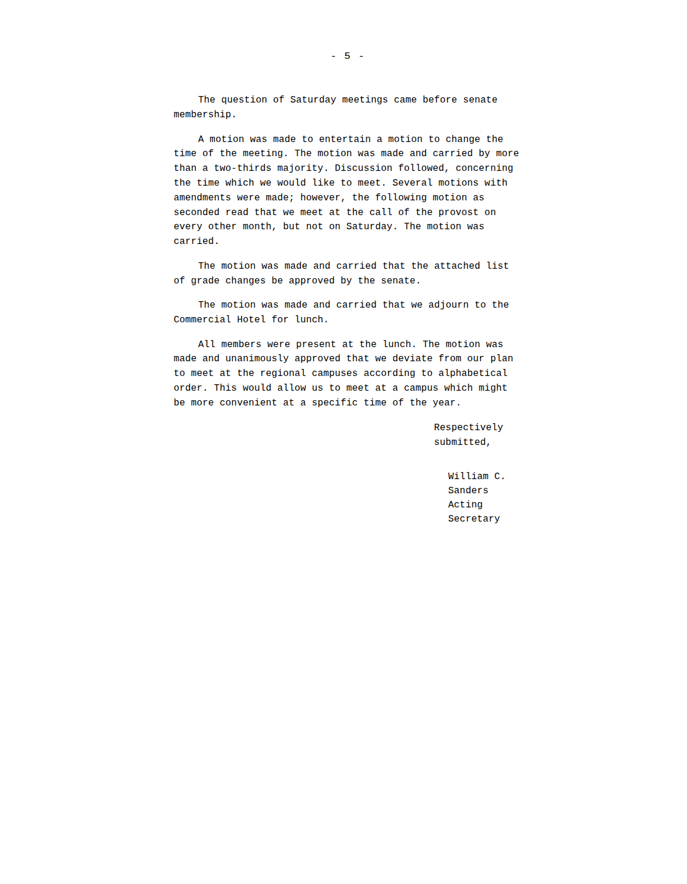- 5 -
The question of Saturday meetings came before senate membership.
A motion was made to entertain a motion to change the time of the meeting. The motion was made and carried by more than a two-thirds majority. Discussion followed, concerning the time which we would like to meet. Several motions with amendments were made; however, the following motion as seconded read that we meet at the call of the provost on every other month, but not on Saturday. The motion was carried.
The motion was made and carried that the attached list of grade changes be approved by the senate.
The motion was made and carried that we adjourn to the Commercial Hotel for lunch.
All members were present at the lunch. The motion was made and unanimously approved that we deviate from our plan to meet at the regional campuses according to alphabetical order. This would allow us to meet at a campus which might be more convenient at a specific time of the year.
Respectively submitted,
William C. Sanders
Acting Secretary